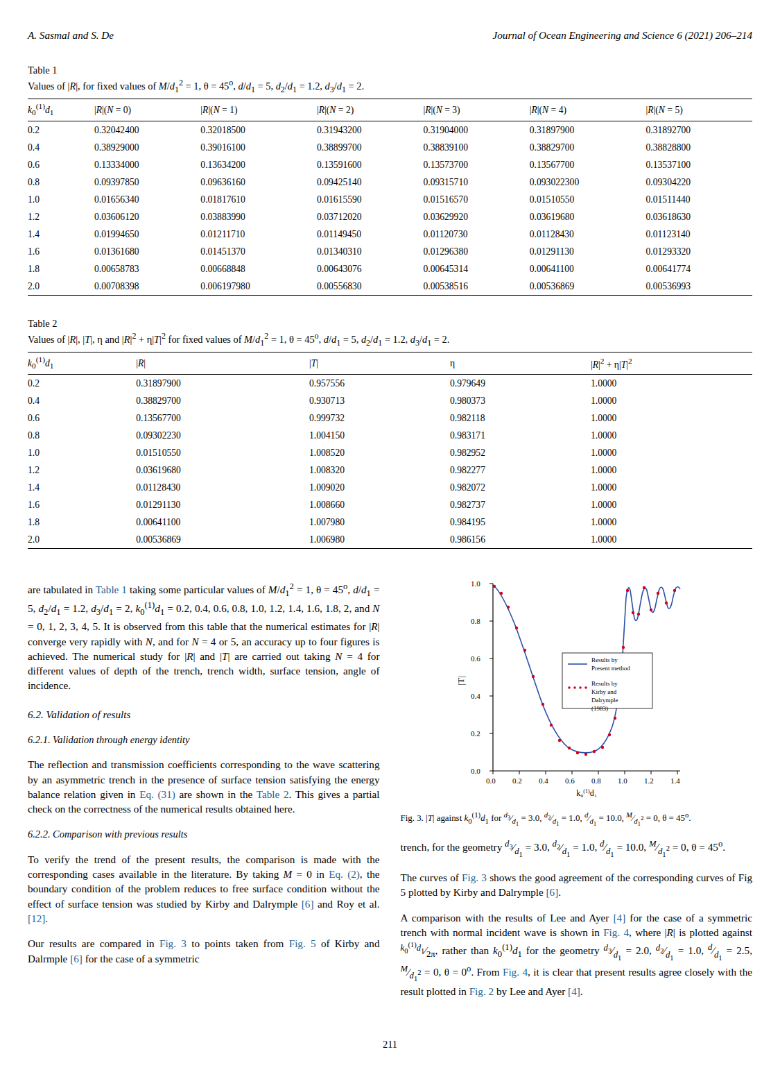A. Sasmal and S. De
Journal of Ocean Engineering and Science 6 (2021) 206–214
Table 1
Values of |R|, for fixed values of M/d12 = 1, θ = 45o, d/d1 = 5, d2/d1 = 1.2, d3/d1 = 2.
| k 0 (1) d 1 | / R /( N = 0) | / R /( N = 1) | / R /( N = 2) | / R /( N = 3) | / R /( N = 4) | / R /( N = 5) |
| --- | --- | --- | --- | --- | --- | --- |
| 0.2 | 0.32042400 | 0.32018500 | 0.31943200 | 0.31904000 | 0.31897900 | 0.31892700 |
| 0.4 | 0.38929000 | 0.39016100 | 0.38899700 | 0.38839100 | 0.38829700 | 0.38828800 |
| 0.6 | 0.13334000 | 0.13634200 | 0.13591600 | 0.13573700 | 0.13567700 | 0.13537100 |
| 0.8 | 0.09397850 | 0.09636160 | 0.09425140 | 0.09315710 | 0.093022300 | 0.09304220 |
| 1.0 | 0.01656340 | 0.01817610 | 0.01615590 | 0.01516570 | 0.01510550 | 0.01511440 |
| 1.2 | 0.03606120 | 0.03883990 | 0.03712020 | 0.03629920 | 0.03619680 | 0.03618630 |
| 1.4 | 0.01994650 | 0.01211710 | 0.01149450 | 0.01120730 | 0.01128430 | 0.01123140 |
| 1.6 | 0.01361680 | 0.01451370 | 0.01340310 | 0.01296380 | 0.01291130 | 0.01293320 |
| 1.8 | 0.00658783 | 0.00668848 | 0.00643076 | 0.00645314 | 0.00641100 | 0.00641774 |
| 2.0 | 0.00708398 | 0.006197980 | 0.00556830 | 0.00538516 | 0.00536869 | 0.00536993 |
Table 2
Values of |R|, |T|, η and |R|2 + η|T|2 for fixed values of M/d12 = 1, θ = 45o, d/d1 = 5, d2/d1 = 1.2, d3/d1 = 2.
| k 0 (1) d 1 | / R / | / T / | η | / R / 2 + η/ T / 2 |
| --- | --- | --- | --- | --- |
| 0.2 | 0.31897900 | 0.957556 | 0.979649 | 1.0000 |
| 0.4 | 0.38829700 | 0.930713 | 0.980373 | 1.0000 |
| 0.6 | 0.13567700 | 0.999732 | 0.982118 | 1.0000 |
| 0.8 | 0.09302230 | 1.004150 | 0.983171 | 1.0000 |
| 1.0 | 0.01510550 | 1.008520 | 0.982952 | 1.0000 |
| 1.2 | 0.03619680 | 1.008320 | 0.982277 | 1.0000 |
| 1.4 | 0.01128430 | 1.009020 | 0.982072 | 1.0000 |
| 1.6 | 0.01291130 | 1.008660 | 0.982737 | 1.0000 |
| 1.8 | 0.00641100 | 1.007980 | 0.984195 | 1.0000 |
| 2.0 | 0.00536869 | 1.006980 | 0.986156 | 1.0000 |
are tabulated in Table 1 taking some particular values of M/d12 = 1, θ = 45o, d/d1 = 5, d2/d1 = 1.2, d3/d1 = 2, k0(1)d1 = 0.2, 0.4, 0.6, 0.8, 1.0, 1.2, 1.4, 1.6, 1.8, 2, and N = 0, 1, 2, 3, 4, 5. It is observed from this table that the numerical estimates for |R| converge very rapidly with N, and for N = 4 or 5, an accuracy up to four figures is achieved. The numerical study for |R| and |T| are carried out taking N = 4 for different values of depth of the trench, trench width, surface tension, angle of incidence.
6.2. Validation of results
6.2.1. Validation through energy identity
The reflection and transmission coefficients corresponding to the wave scattering by an asymmetric trench in the presence of surface tension satisfying the energy balance relation given in Eq. (31) are shown in the Table 2. This gives a partial check on the correctness of the numerical results obtained here.
6.2.2. Comparison with previous results
To verify the trend of the present results, the comparison is made with the corresponding cases available in the literature. By taking M = 0 in Eq. (2), the boundary condition of the problem reduces to free surface condition without the effect of surface tension was studied by Kirby and Dalrymple [6] and Roy et al. [12].
Our results are compared in Fig. 3 to points taken from Fig. 5 of Kirby and Dalrmple [6] for the case of a symmetric
0.0 0.2 0.4 0.6 0.8 1.0 0.0 0.2 0.4 0.6 0.8 1.0 1.2 1.4 |T| k₀(1)d₁ Results by Present method Results by Kirby and Dalrymple (1983)
Fig. 3. |T| against k0(1)d1 for d3⁄d1 = 3.0, d2⁄d1 = 1.0, d⁄d1 = 10.0, M⁄d12 = 0, θ = 45o.
trench, for the geometry d3⁄d1 = 3.0, d2⁄d1 = 1.0, d⁄d1 = 10.0, M⁄d12 = 0, θ = 45o.
The curves of Fig. 3 shows the good agreement of the corresponding curves of Fig 5 plotted by Kirby and Dalrymple [6].
A comparison with the results of Lee and Ayer [4] for the case of a symmetric trench with normal incident wave is shown in Fig. 4, where |R| is plotted against k0(1)d1⁄2π, rather than k0(1)d1 for the geometry d3⁄d1 = 2.0, d2⁄d1 = 1.0, d⁄d1 = 2.5, M⁄d12 = 0, θ = 0o. From Fig. 4, it is clear that present results agree closely with the result plotted in Fig. 2 by Lee and Ayer [4].
211